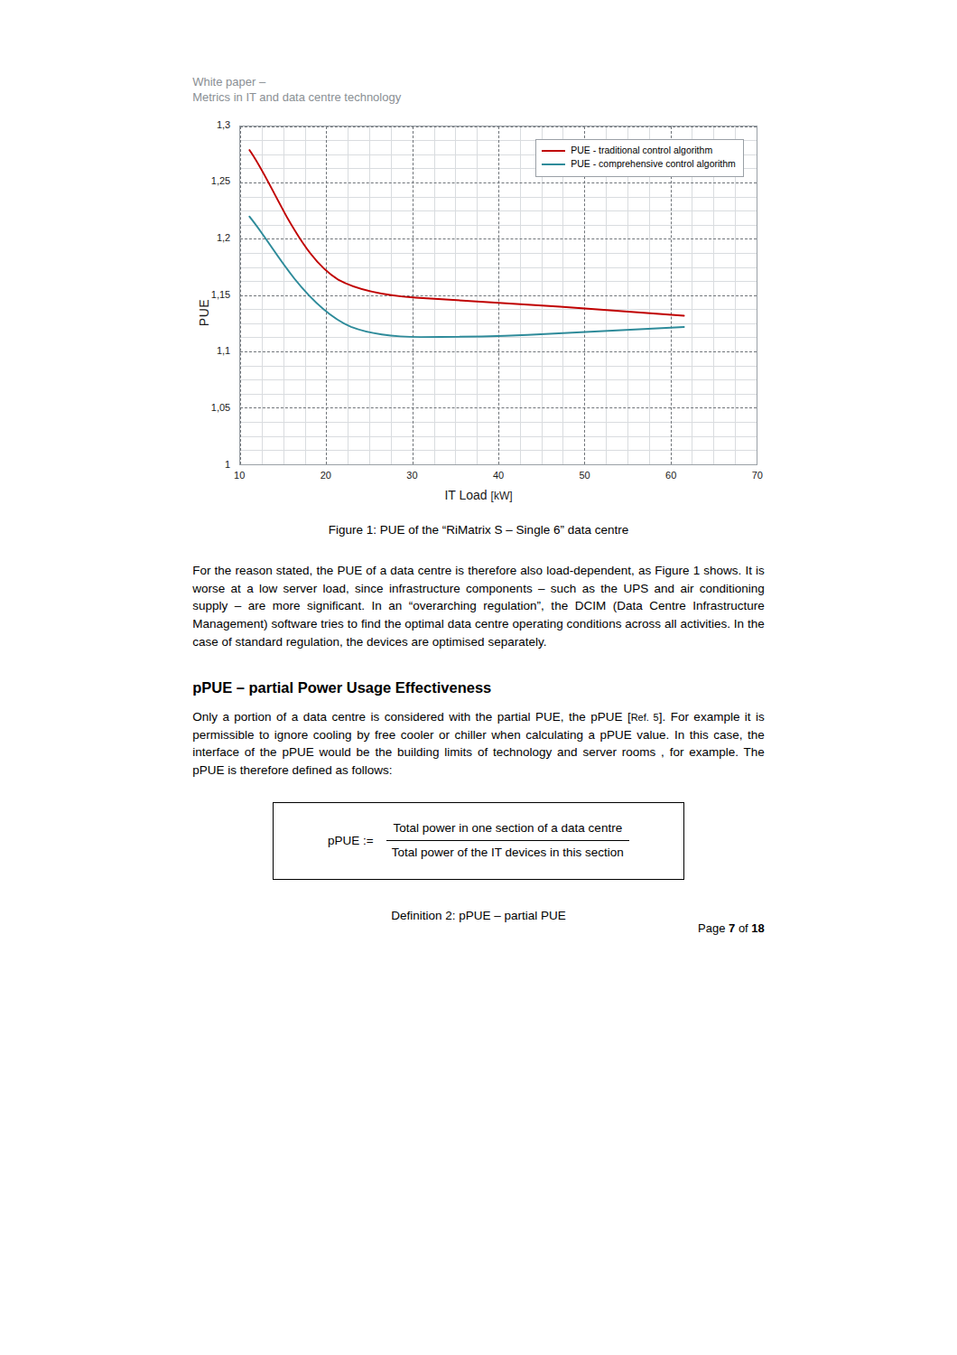White paper –
Metrics in IT and data centre technology
PUE
1,3 1,25 1,2 1,15 1,1 1,05 1
PUE - traditional control algorithm
PUE - comprehensive control algorithm
10 20 30 40 50 60 70
IT Load [kW]
Figure 1: PUE of the “RiMatrix S – Single 6” data centre
For the reason stated, the PUE of a data centre is therefore also load-dependent, as Figure 1 shows. It is worse at a low server load, since infrastructure components – such as the UPS and air conditioning supply – are more significant. In an “overarching regulation”, the DCIM (Data Centre Infrastructure Management) software tries to find the optimal data centre operating conditions across all activities. In the case of standard regulation, the devices are optimised separately.
pPUE – partial Power Usage Effectiveness
Only a portion of a data centre is considered with the partial PUE, the pPUE [Ref. 5]. For example it is permissible to ignore cooling by free cooler or chiller when calculating a pPUE value. In this case, the interface of the pPUE would be the building limits of technology and server rooms , for example. The pPUE is therefore defined as follows:
pPUE :=
Total power in one section of a data centre
Total power of the IT devices in this section
Definition 2: pPUE – partial PUE
Page 7 of 18